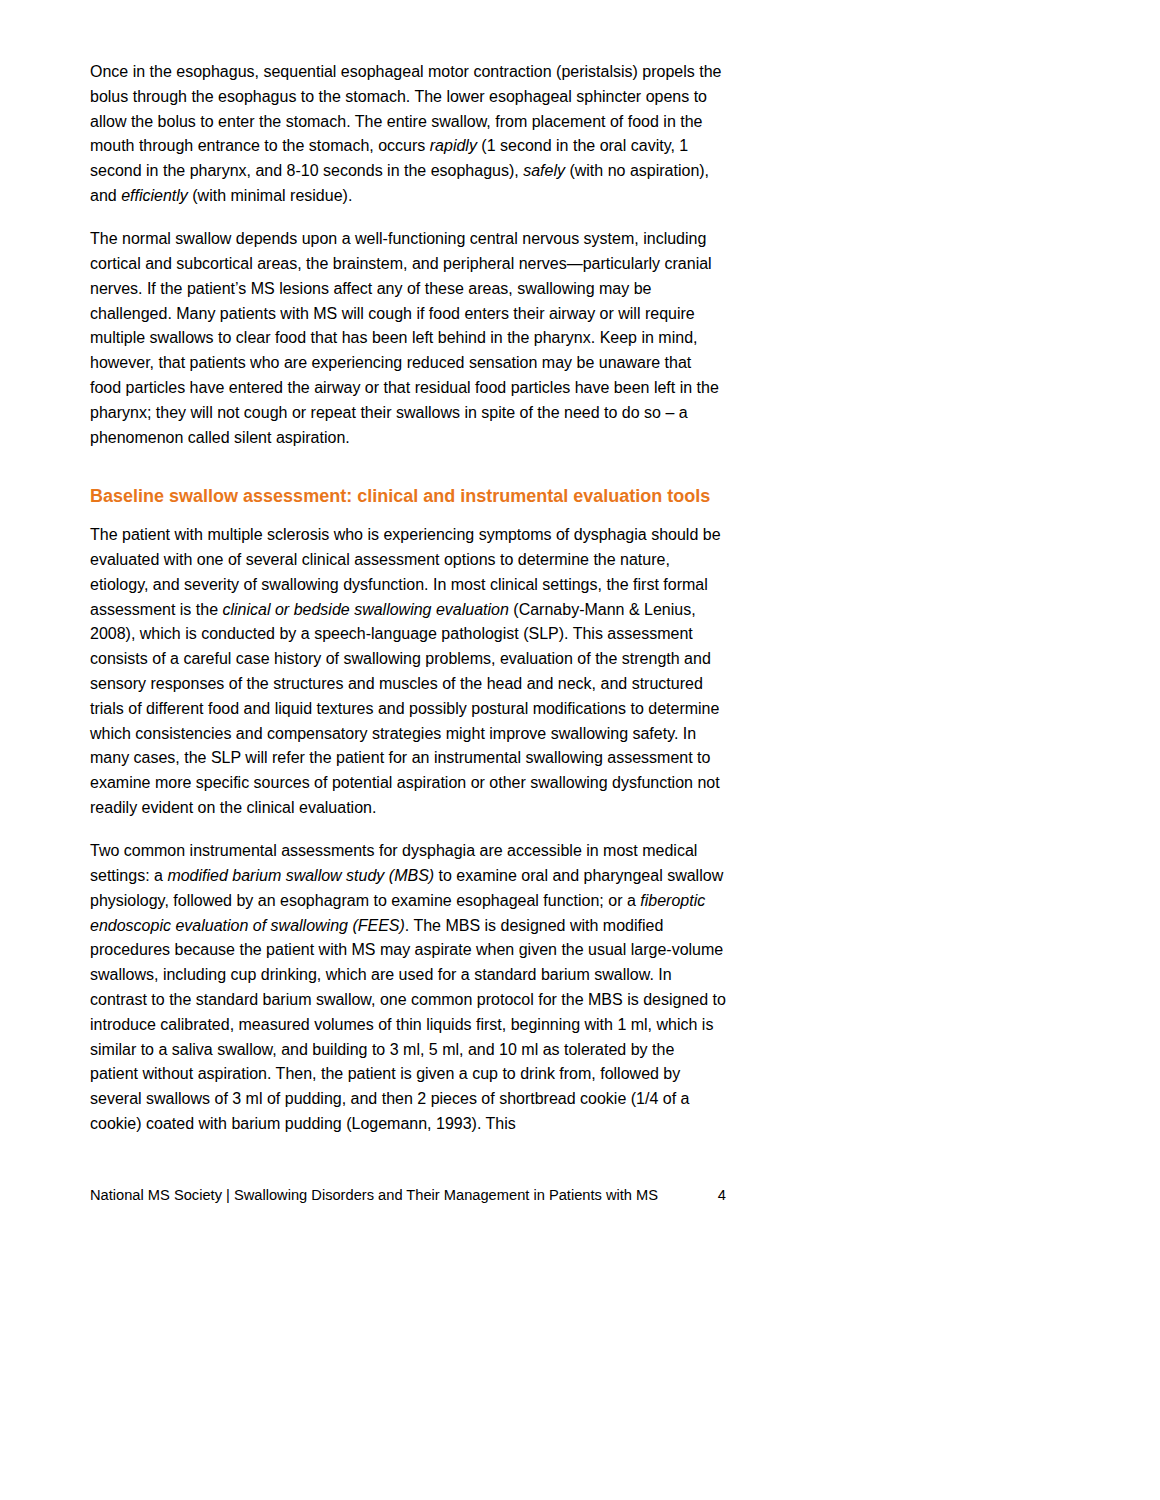Once in the esophagus, sequential esophageal motor contraction (peristalsis) propels the bolus through the esophagus to the stomach. The lower esophageal sphincter opens to allow the bolus to enter the stomach. The entire swallow, from placement of food in the mouth through entrance to the stomach, occurs rapidly (1 second in the oral cavity, 1 second in the pharynx, and 8-10 seconds in the esophagus), safely (with no aspiration), and efficiently (with minimal residue).
The normal swallow depends upon a well-functioning central nervous system, including cortical and subcortical areas, the brainstem, and peripheral nerves—particularly cranial nerves. If the patient’s MS lesions affect any of these areas, swallowing may be challenged. Many patients with MS will cough if food enters their airway or will require multiple swallows to clear food that has been left behind in the pharynx. Keep in mind, however, that patients who are experiencing reduced sensation may be unaware that food particles have entered the airway or that residual food particles have been left in the pharynx; they will not cough or repeat their swallows in spite of the need to do so – a phenomenon called silent aspiration.
Baseline swallow assessment: clinical and instrumental evaluation tools
The patient with multiple sclerosis who is experiencing symptoms of dysphagia should be evaluated with one of several clinical assessment options to determine the nature, etiology, and severity of swallowing dysfunction. In most clinical settings, the first formal assessment is the clinical or bedside swallowing evaluation (Carnaby-Mann & Lenius, 2008), which is conducted by a speech-language pathologist (SLP). This assessment consists of a careful case history of swallowing problems, evaluation of the strength and sensory responses of the structures and muscles of the head and neck, and structured trials of different food and liquid textures and possibly postural modifications to determine which consistencies and compensatory strategies might improve swallowing safety. In many cases, the SLP will refer the patient for an instrumental swallowing assessment to examine more specific sources of potential aspiration or other swallowing dysfunction not readily evident on the clinical evaluation.
Two common instrumental assessments for dysphagia are accessible in most medical settings: a modified barium swallow study (MBS) to examine oral and pharyngeal swallow physiology, followed by an esophagram to examine esophageal function; or a fiberoptic endoscopic evaluation of swallowing (FEES). The MBS is designed with modified procedures because the patient with MS may aspirate when given the usual large-volume swallows, including cup drinking, which are used for a standard barium swallow. In contrast to the standard barium swallow, one common protocol for the MBS is designed to introduce calibrated, measured volumes of thin liquids first, beginning with 1 ml, which is similar to a saliva swallow, and building to 3 ml, 5 ml, and 10 ml as tolerated by the patient without aspiration. Then, the patient is given a cup to drink from, followed by several swallows of 3 ml of pudding, and then 2 pieces of shortbread cookie (1/4 of a cookie) coated with barium pudding (Logemann, 1993). This
National MS Society | Swallowing Disorders and Their Management in Patients with MS 4